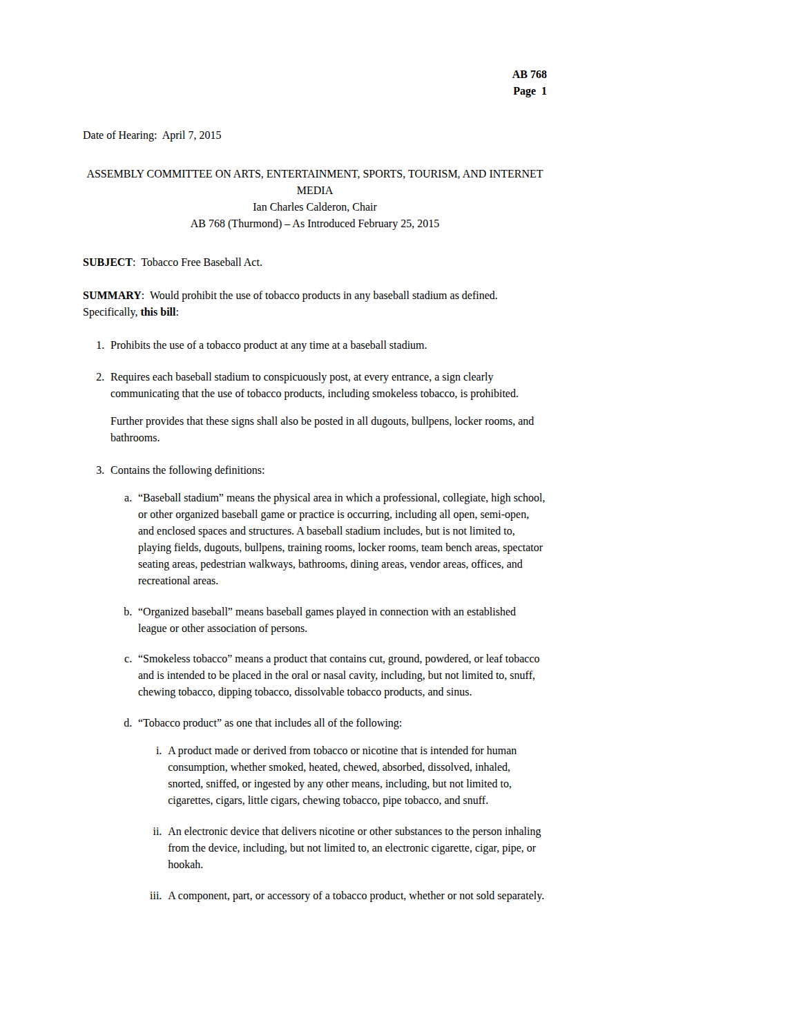AB 768 Page 1
Date of Hearing: April 7, 2015
ASSEMBLY COMMITTEE ON ARTS, ENTERTAINMENT, SPORTS, TOURISM, AND INTERNET MEDIA
Ian Charles Calderon, Chair
AB 768 (Thurmond) – As Introduced February 25, 2015
SUBJECT: Tobacco Free Baseball Act.
SUMMARY: Would prohibit the use of tobacco products in any baseball stadium as defined. Specifically, this bill:
Prohibits the use of a tobacco product at any time at a baseball stadium.
Requires each baseball stadium to conspicuously post, at every entrance, a sign clearly communicating that the use of tobacco products, including smokeless tobacco, is prohibited.
Further provides that these signs shall also be posted in all dugouts, bullpens, locker rooms, and bathrooms.
Contains the following definitions:
“Baseball stadium” means the physical area in which a professional, collegiate, high school, or other organized baseball game or practice is occurring, including all open, semi-open, and enclosed spaces and structures. A baseball stadium includes, but is not limited to, playing fields, dugouts, bullpens, training rooms, locker rooms, team bench areas, spectator seating areas, pedestrian walkways, bathrooms, dining areas, vendor areas, offices, and recreational areas.
“Organized baseball” means baseball games played in connection with an established league or other association of persons.
“Smokeless tobacco” means a product that contains cut, ground, powdered, or leaf tobacco and is intended to be placed in the oral or nasal cavity, including, but not limited to, snuff, chewing tobacco, dipping tobacco, dissolvable tobacco products, and sinus.
“Tobacco product” as one that includes all of the following:
A product made or derived from tobacco or nicotine that is intended for human consumption, whether smoked, heated, chewed, absorbed, dissolved, inhaled, snorted, sniffed, or ingested by any other means, including, but not limited to, cigarettes, cigars, little cigars, chewing tobacco, pipe tobacco, and snuff.
An electronic device that delivers nicotine or other substances to the person inhaling from the device, including, but not limited to, an electronic cigarette, cigar, pipe, or hookah.
A component, part, or accessory of a tobacco product, whether or not sold separately.